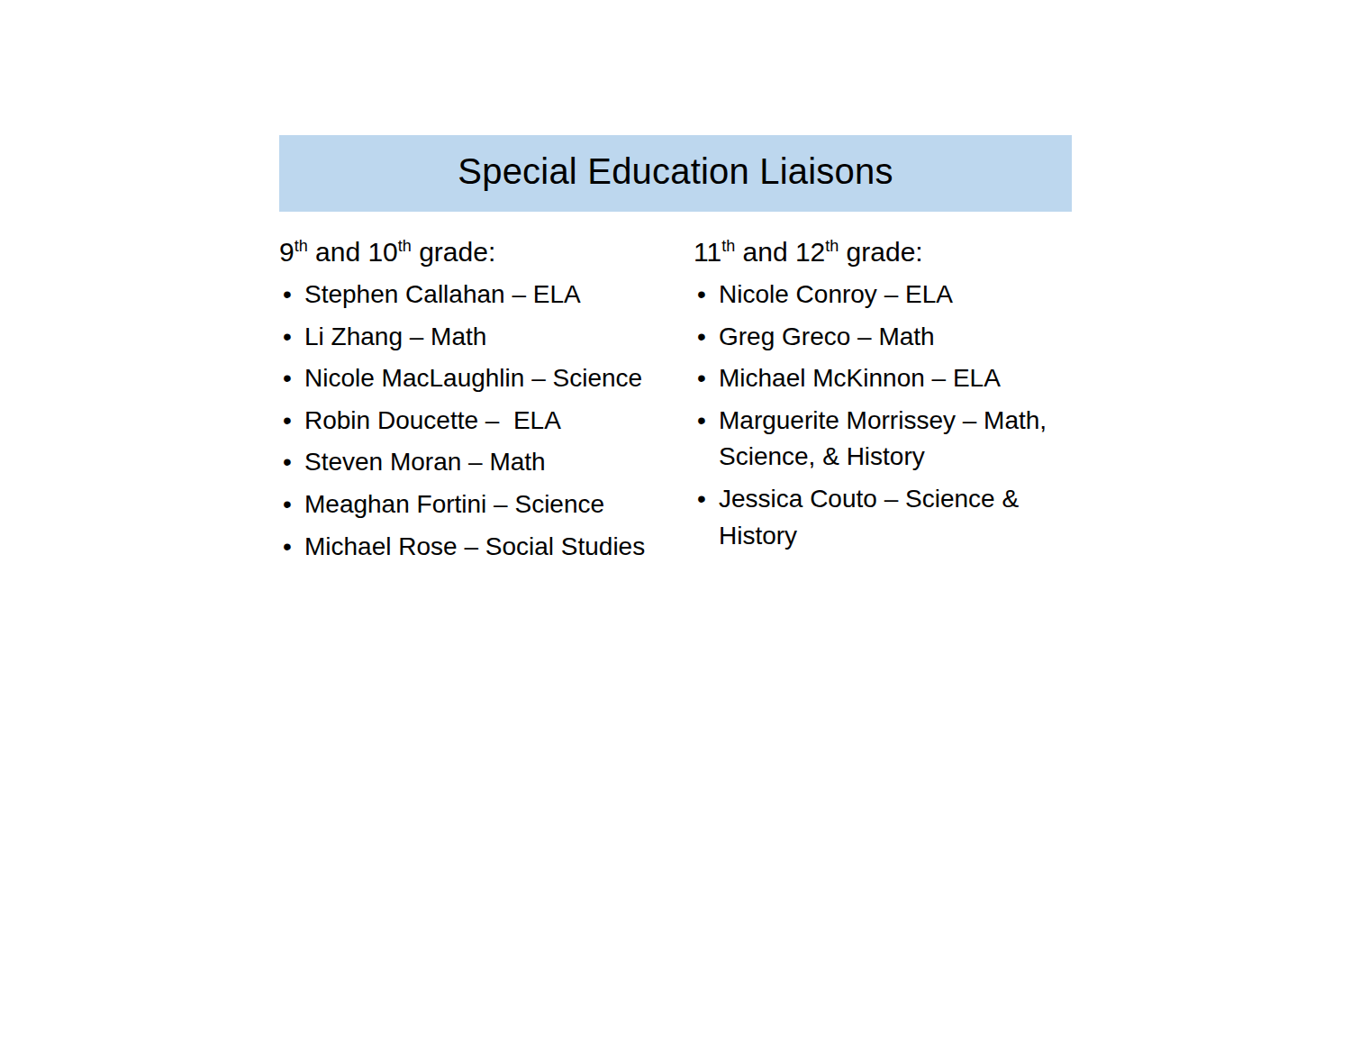Special Education Liaisons
9th and 10th grade:
Stephen Callahan – ELA
Li Zhang – Math
Nicole MacLaughlin – Science
Robin Doucette – ELA
Steven Moran – Math
Meaghan Fortini – Science
Michael Rose – Social Studies
11th and 12th grade:
Nicole Conroy – ELA
Greg Greco – Math
Michael McKinnon – ELA
Marguerite Morrissey – Math, Science, & History
Jessica Couto – Science & History